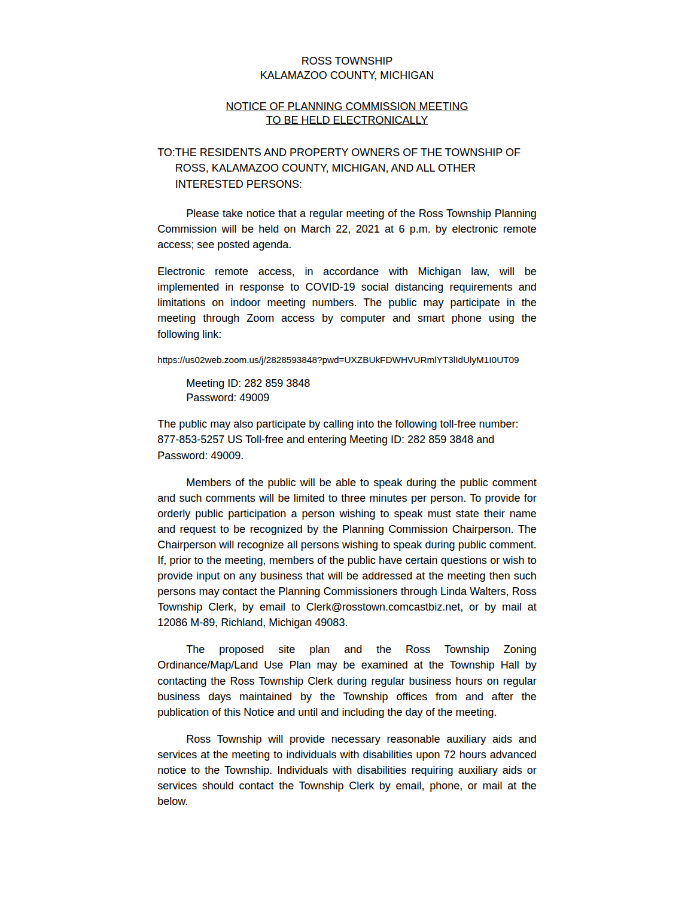ROSS TOWNSHIP
KALAMAZOO COUNTY, MICHIGAN
NOTICE OF PLANNING COMMISSION MEETING
TO BE HELD ELECTRONICALLY
| TO: | THE RESIDENTS AND PROPERTY OWNERS OF THE TOWNSHIP OF ROSS, KALAMAZOO COUNTY, MICHIGAN, AND ALL OTHER INTERESTED PERSONS: |
Please take notice that a regular meeting of the Ross Township Planning Commission will be held on March 22, 2021 at 6 p.m. by electronic remote access; see posted agenda.
Electronic remote access, in accordance with Michigan law, will be implemented in response to COVID-19 social distancing requirements and limitations on indoor meeting numbers. The public may participate in the meeting through Zoom access by computer and smart phone using the following link:
https://us02web.zoom.us/j/2828593848?pwd=UXZBUkFDWHVURmlYT3lIdUlyM1I0UT09
Meeting ID: 282 859 3848
Password: 49009
The public may also participate by calling into the following toll-free number:
877-853-5257 US Toll-free and entering Meeting ID: 282 859 3848 and
Password: 49009.
Members of the public will be able to speak during the public comment and such comments will be limited to three minutes per person. To provide for orderly public participation a person wishing to speak must state their name and request to be recognized by the Planning Commission Chairperson. The Chairperson will recognize all persons wishing to speak during public comment. If, prior to the meeting, members of the public have certain questions or wish to provide input on any business that will be addressed at the meeting then such persons may contact the Planning Commissioners through Linda Walters, Ross Township Clerk, by email to Clerk@rosstown.comcastbiz.net, or by mail at 12086 M-89, Richland, Michigan 49083.
The proposed site plan and the Ross Township Zoning Ordinance/Map/Land Use Plan may be examined at the Township Hall by contacting the Ross Township Clerk during regular business hours on regular business days maintained by the Township offices from and after the publication of this Notice and until and including the day of the meeting.
Ross Township will provide necessary reasonable auxiliary aids and services at the meeting to individuals with disabilities upon 72 hours advanced notice to the Township. Individuals with disabilities requiring auxiliary aids or services should contact the Township Clerk by email, phone, or mail at the below.